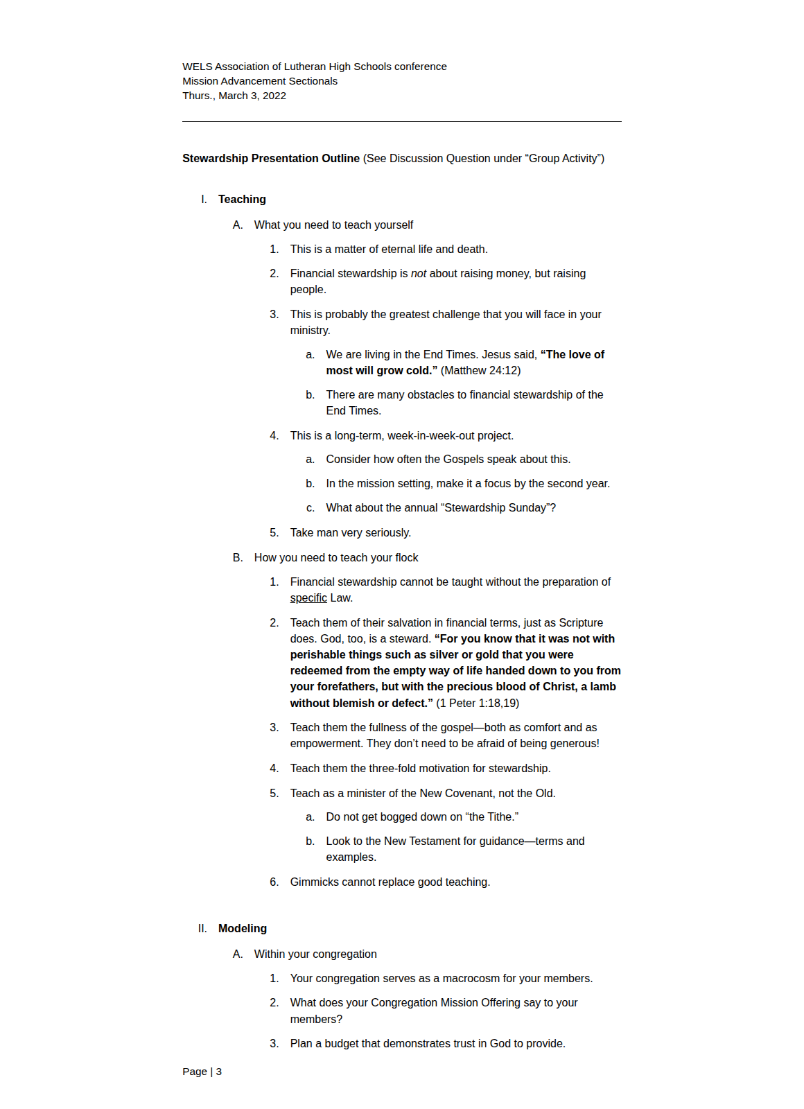WELS Association of Lutheran High Schools conference
Mission Advancement Sectionals
Thurs., March 3, 2022
Stewardship Presentation Outline (See Discussion Question under “Group Activity”)
Teaching
What you need to teach yourself
This is a matter of eternal life and death.
Financial stewardship is not about raising money, but raising people.
This is probably the greatest challenge that you will face in your ministry.
We are living in the End Times. Jesus said, “The love of most will grow cold.” (Matthew 24:12)
There are many obstacles to financial stewardship of the End Times.
This is a long-term, week-in-week-out project.
Consider how often the Gospels speak about this.
In the mission setting, make it a focus by the second year.
What about the annual “Stewardship Sunday”?
Take man very seriously.
How you need to teach your flock
Financial stewardship cannot be taught without the preparation of specific Law.
Teach them of their salvation in financial terms, just as Scripture does. God, too, is a steward. “For you know that it was not with perishable things such as silver or gold that you were redeemed from the empty way of life handed down to you from your forefathers, but with the precious blood of Christ, a lamb without blemish or defect.” (1 Peter 1:18,19)
Teach them the fullness of the gospel—both as comfort and as empowerment. They don’t need to be afraid of being generous!
Teach them the three-fold motivation for stewardship.
Teach as a minister of the New Covenant, not the Old.
Do not get bogged down on “the Tithe.”
Look to the New Testament for guidance—terms and examples.
Gimmicks cannot replace good teaching.
Modeling
Within your congregation
Your congregation serves as a macrocosm for your members.
What does your Congregation Mission Offering say to your members?
Plan a budget that demonstrates trust in God to provide.
Page | 3